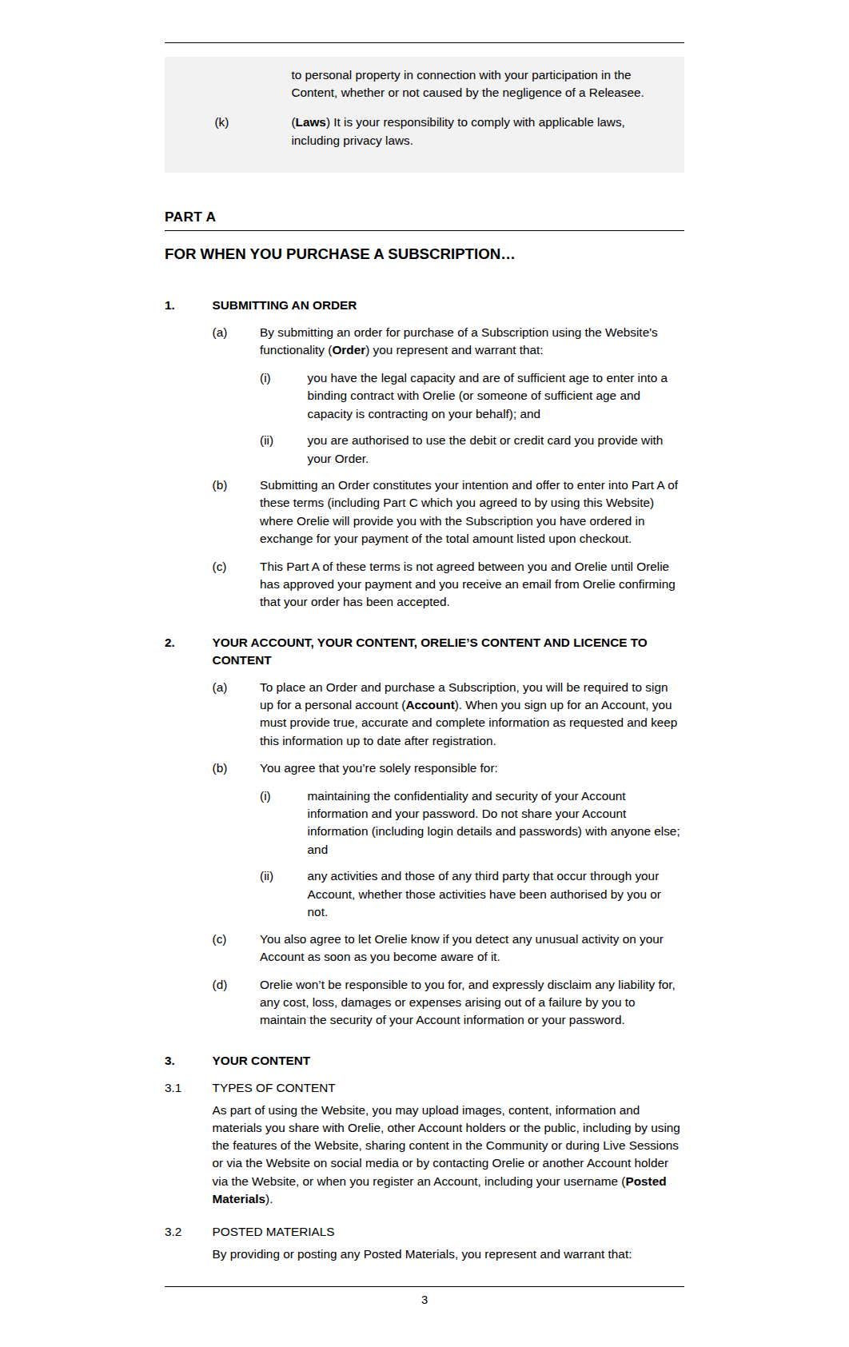to personal property in connection with your participation in the Content, whether or not caused by the negligence of a Releasee.
(k)
(Laws) It is your responsibility to comply with applicable laws, including privacy laws.
PART A
FOR WHEN YOU PURCHASE A SUBSCRIPTION…
1.
Submitting an Order
(a)
By submitting an order for purchase of a Subscription using the Website's functionality (Order) you represent and warrant that:
(i)
you have the legal capacity and are of sufficient age to enter into a binding contract with Orelie (or someone of sufficient age and capacity is contracting on your behalf); and
(ii)
you are authorised to use the debit or credit card you provide with your Order.
(b)
Submitting an Order constitutes your intention and offer to enter into Part A of these terms (including Part C which you agreed to by using this Website) where Orelie will provide you with the Subscription you have ordered in exchange for your payment of the total amount listed upon checkout.
(c)
This Part A of these terms is not agreed between you and Orelie until Orelie has approved your payment and you receive an email from Orelie confirming that your order has been accepted.
2.
Your Account, Your Content, Orelie’s Content and Licence to Content
(a)
To place an Order and purchase a Subscription, you will be required to sign up for a personal account (Account). When you sign up for an Account, you must provide true, accurate and complete information as requested and keep this information up to date after registration.
(b)
You agree that you’re solely responsible for:
(i)
maintaining the confidentiality and security of your Account information and your password. Do not share your Account information (including login details and passwords) with anyone else; and
(ii)
any activities and those of any third party that occur through your Account, whether those activities have been authorised by you or not.
(c)
You also agree to let Orelie know if you detect any unusual activity on your Account as soon as you become aware of it.
(d)
Orelie won’t be responsible to you for, and expressly disclaim any liability for, any cost, loss, damages or expenses arising out of a failure by you to maintain the security of your Account information or your password.
3.
Your Content
3.1
Types of Content
As part of using the Website, you may upload images, content, information and materials you share with Orelie, other Account holders or the public, including by using the features of the Website, sharing content in the Community or during Live Sessions or via the Website on social media or by contacting Orelie or another Account holder via the Website, or when you register an Account, including your username (Posted Materials).
3.2
Posted Materials
By providing or posting any Posted Materials, you represent and warrant that:
3